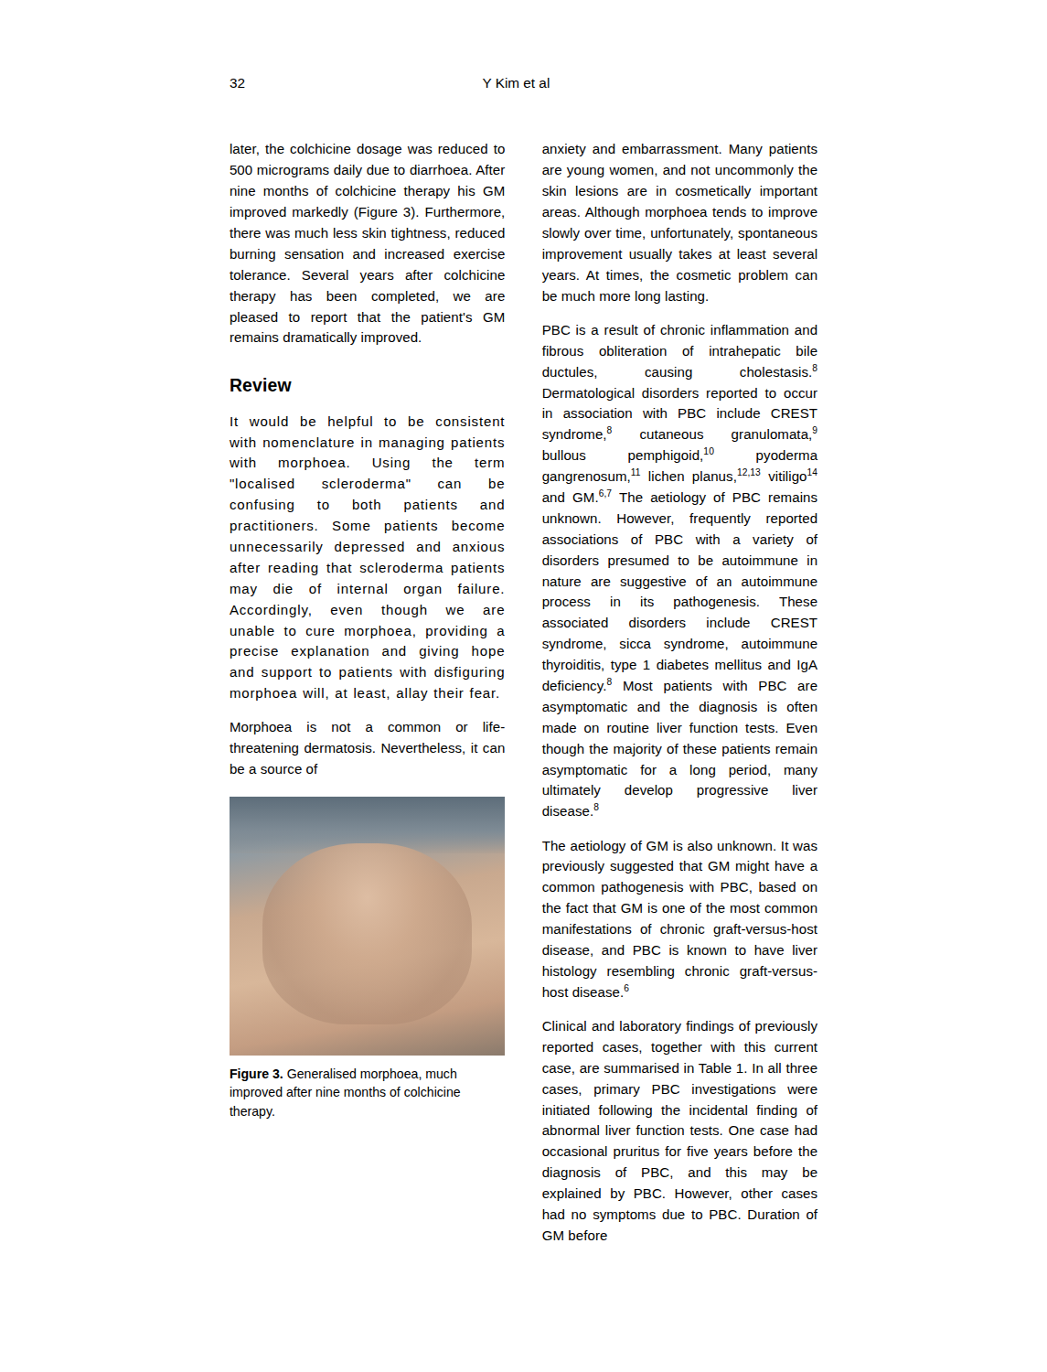32 Y Kim et al
later, the colchicine dosage was reduced to 500 micrograms daily due to diarrhoea. After nine months of colchicine therapy his GM improved markedly (Figure 3). Furthermore, there was much less skin tightness, reduced burning sensation and increased exercise tolerance. Several years after colchicine therapy has been completed, we are pleased to report that the patient's GM remains dramatically improved.
Review
It would be helpful to be consistent with nomenclature in managing patients with morphoea. Using the term "localised scleroderma" can be confusing to both patients and practitioners. Some patients become unnecessarily depressed and anxious after reading that scleroderma patients may die of internal organ failure. Accordingly, even though we are unable to cure morphoea, providing a precise explanation and giving hope and support to patients with disfiguring morphoea will, at least, allay their fear.
Morphoea is not a common or life-threatening dermatosis. Nevertheless, it can be a source of
Figure 3. Generalised morphoea, much improved after nine months of colchicine therapy.
anxiety and embarrassment. Many patients are young women, and not uncommonly the skin lesions are in cosmetically important areas. Although morphoea tends to improve slowly over time, unfortunately, spontaneous improvement usually takes at least several years. At times, the cosmetic problem can be much more long lasting.
PBC is a result of chronic inflammation and fibrous obliteration of intrahepatic bile ductules, causing cholestasis.8 Dermatological disorders reported to occur in association with PBC include CREST syndrome,8 cutaneous granulomata,9 bullous pemphigoid,10 pyoderma gangrenosum,11 lichen planus,12,13 vitiligo14 and GM.6,7 The aetiology of PBC remains unknown. However, frequently reported associations of PBC with a variety of disorders presumed to be autoimmune in nature are suggestive of an autoimmune process in its pathogenesis. These associated disorders include CREST syndrome, sicca syndrome, autoimmune thyroiditis, type 1 diabetes mellitus and IgA deficiency.8 Most patients with PBC are asymptomatic and the diagnosis is often made on routine liver function tests. Even though the majority of these patients remain asymptomatic for a long period, many ultimately develop progressive liver disease.8
The aetiology of GM is also unknown. It was previously suggested that GM might have a common pathogenesis with PBC, based on the fact that GM is one of the most common manifestations of chronic graft-versus-host disease, and PBC is known to have liver histology resembling chronic graft-versus-host disease.6
Clinical and laboratory findings of previously reported cases, together with this current case, are summarised in Table 1. In all three cases, primary PBC investigations were initiated following the incidental finding of abnormal liver function tests. One case had occasional pruritus for five years before the diagnosis of PBC, and this may be explained by PBC. However, other cases had no symptoms due to PBC. Duration of GM before